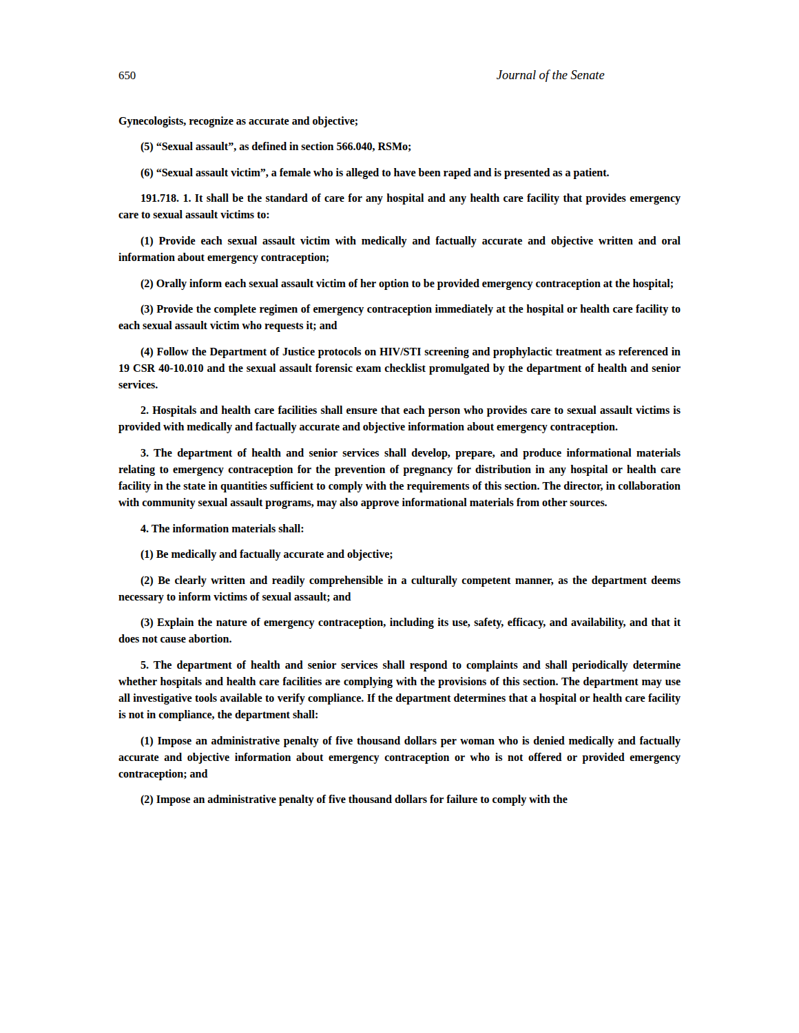650 Journal of the Senate
Gynecologists, recognize as accurate and objective;
(5) “Sexual assault”, as defined in section 566.040, RSMo;
(6) “Sexual assault victim”, a female who is alleged to have been raped and is presented as a patient.
191.718. 1. It shall be the standard of care for any hospital and any health care facility that provides emergency care to sexual assault victims to:
(1) Provide each sexual assault victim with medically and factually accurate and objective written and oral information about emergency contraception;
(2) Orally inform each sexual assault victim of her option to be provided emergency contraception at the hospital;
(3) Provide the complete regimen of emergency contraception immediately at the hospital or health care facility to each sexual assault victim who requests it; and
(4) Follow the Department of Justice protocols on HIV/STI screening and prophylactic treatment as referenced in 19 CSR 40-10.010 and the sexual assault forensic exam checklist promulgated by the department of health and senior services.
2. Hospitals and health care facilities shall ensure that each person who provides care to sexual assault victims is provided with medically and factually accurate and objective information about emergency contraception.
3. The department of health and senior services shall develop, prepare, and produce informational materials relating to emergency contraception for the prevention of pregnancy for distribution in any hospital or health care facility in the state in quantities sufficient to comply with the requirements of this section. The director, in collaboration with community sexual assault programs, may also approve informational materials from other sources.
4. The information materials shall:
(1) Be medically and factually accurate and objective;
(2) Be clearly written and readily comprehensible in a culturally competent manner, as the department deems necessary to inform victims of sexual assault; and
(3) Explain the nature of emergency contraception, including its use, safety, efficacy, and availability, and that it does not cause abortion.
5. The department of health and senior services shall respond to complaints and shall periodically determine whether hospitals and health care facilities are complying with the provisions of this section. The department may use all investigative tools available to verify compliance. If the department determines that a hospital or health care facility is not in compliance, the department shall:
(1) Impose an administrative penalty of five thousand dollars per woman who is denied medically and factually accurate and objective information about emergency contraception or who is not offered or provided emergency contraception; and
(2) Impose an administrative penalty of five thousand dollars for failure to comply with the